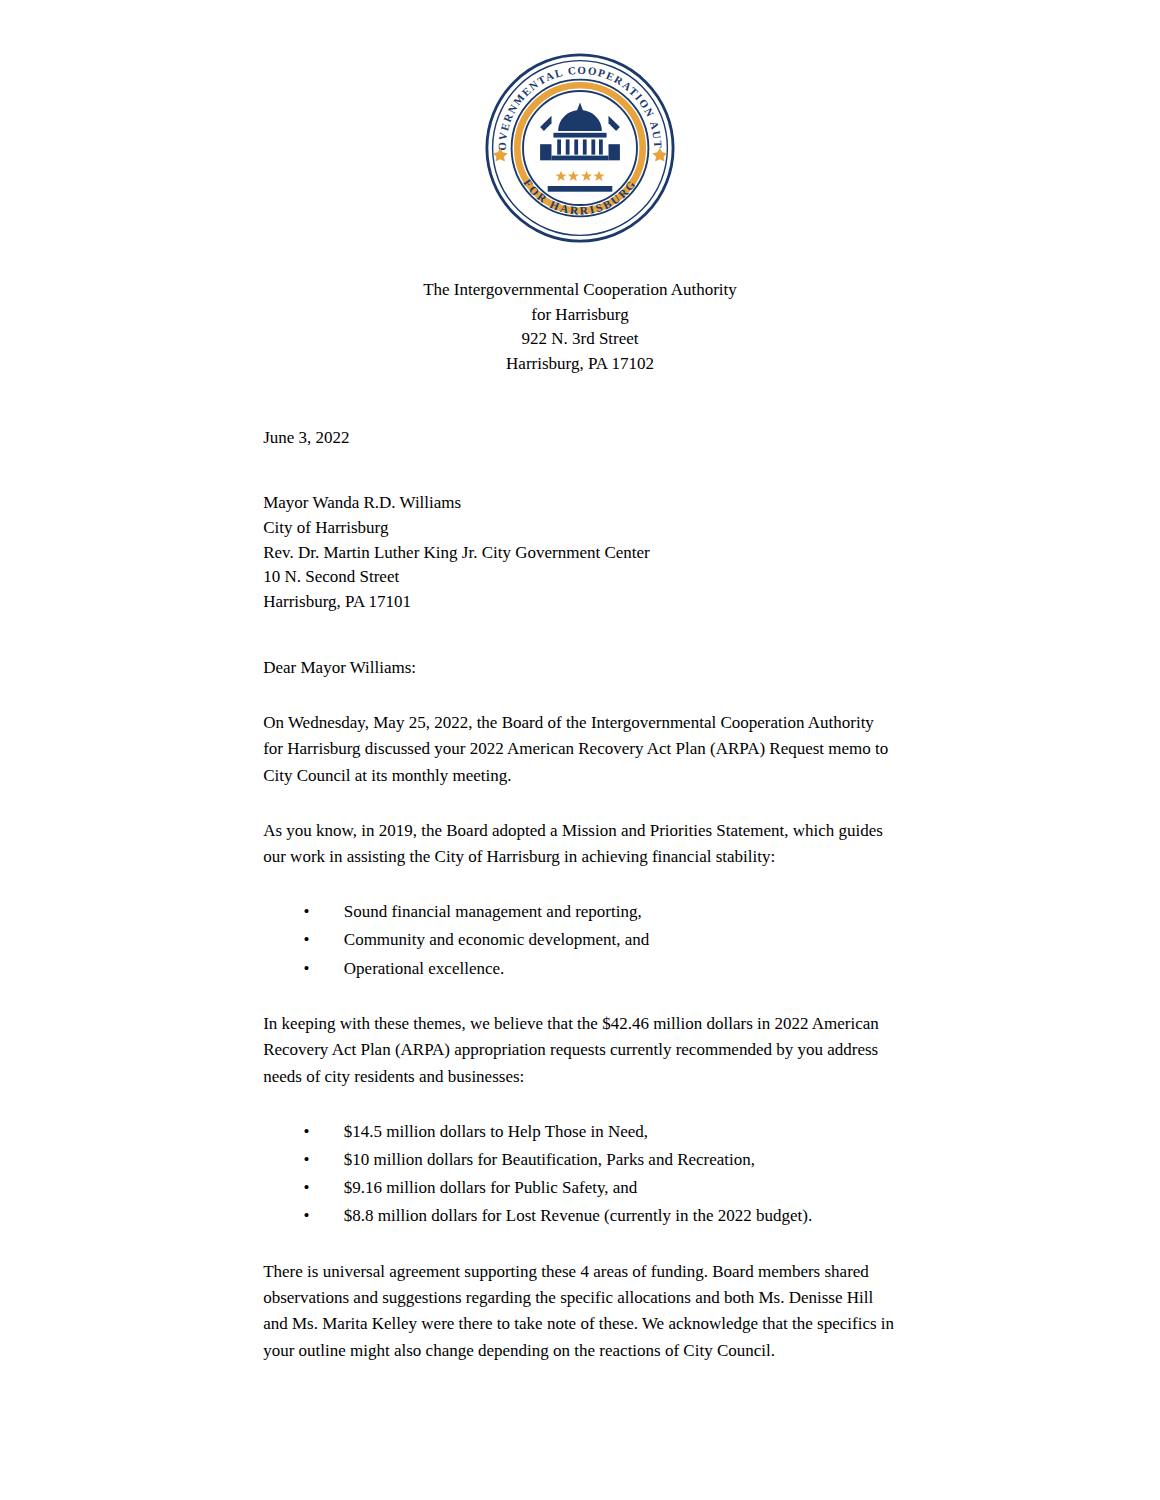INTERGOVERNMENTAL COOPERATION AUTHORITY FOR HARRISBURG
The Intergovernmental Cooperation Authority
for Harrisburg
922 N. 3rd Street
Harrisburg, PA 17102
June 3, 2022
Mayor Wanda R.D. Williams
City of Harrisburg
Rev. Dr. Martin Luther King Jr. City Government Center
10 N. Second Street
Harrisburg, PA 17101
Dear Mayor Williams:
On Wednesday, May 25, 2022, the Board of the Intergovernmental Cooperation Authority for Harrisburg discussed your 2022 American Recovery Act Plan (ARPA) Request memo to City Council at its monthly meeting.
As you know, in 2019, the Board adopted a Mission and Priorities Statement, which guides our work in assisting the City of Harrisburg in achieving financial stability:
Sound financial management and reporting,
Community and economic development, and
Operational excellence.
In keeping with these themes, we believe that the $42.46 million dollars in 2022 American Recovery Act Plan (ARPA) appropriation requests currently recommended by you address needs of city residents and businesses:
$14.5 million dollars to Help Those in Need,
$10 million dollars for Beautification, Parks and Recreation,
$9.16 million dollars for Public Safety, and
$8.8 million dollars for Lost Revenue (currently in the 2022 budget).
There is universal agreement supporting these 4 areas of funding. Board members shared observations and suggestions regarding the specific allocations and both Ms. Denisse Hill and Ms. Marita Kelley were there to take note of these. We acknowledge that the specifics in your outline might also change depending on the reactions of City Council.